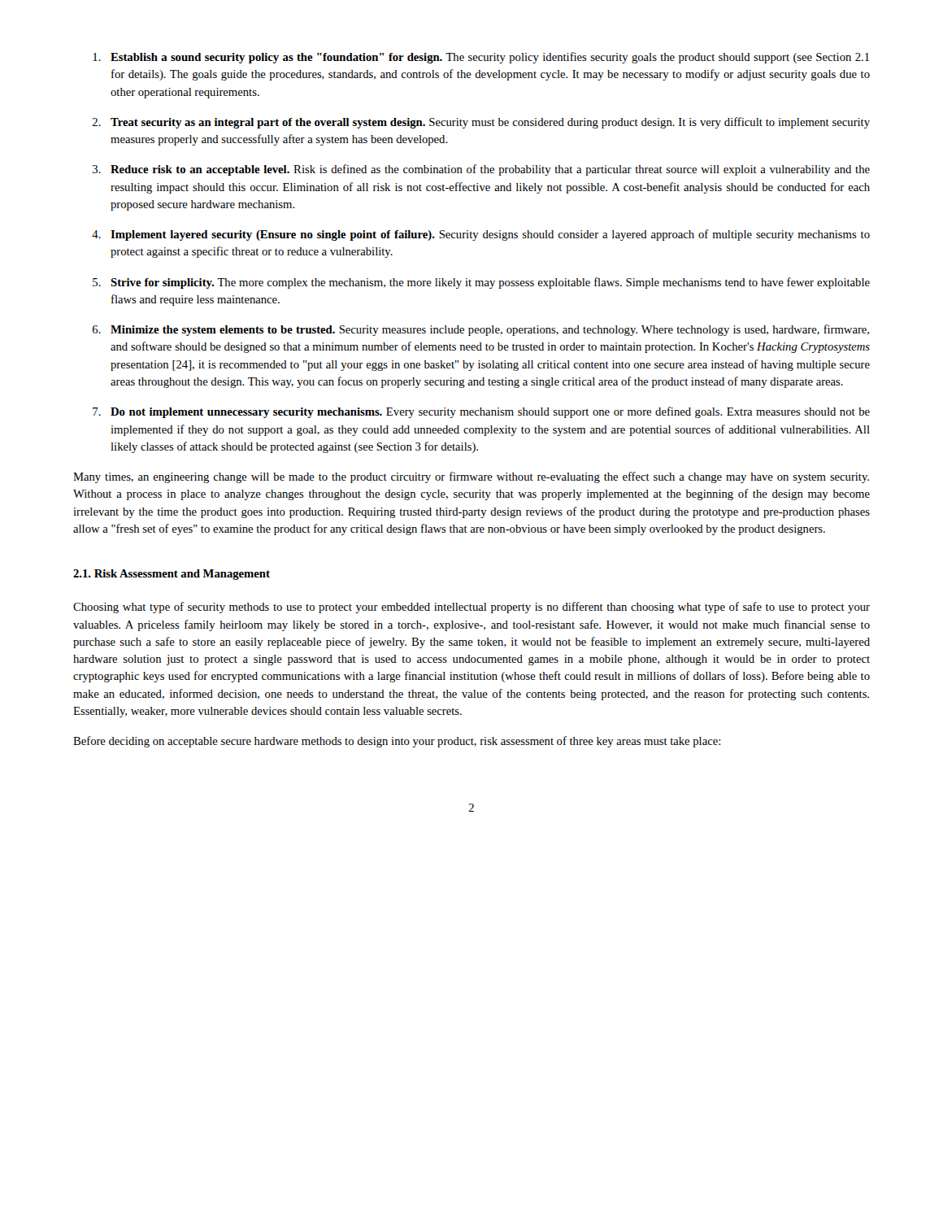Establish a sound security policy as the "foundation" for design. The security policy identifies security goals the product should support (see Section 2.1 for details). The goals guide the procedures, standards, and controls of the development cycle. It may be necessary to modify or adjust security goals due to other operational requirements.
Treat security as an integral part of the overall system design. Security must be considered during product design. It is very difficult to implement security measures properly and successfully after a system has been developed.
Reduce risk to an acceptable level. Risk is defined as the combination of the probability that a particular threat source will exploit a vulnerability and the resulting impact should this occur. Elimination of all risk is not cost-effective and likely not possible. A cost-benefit analysis should be conducted for each proposed secure hardware mechanism.
Implement layered security (Ensure no single point of failure). Security designs should consider a layered approach of multiple security mechanisms to protect against a specific threat or to reduce a vulnerability.
Strive for simplicity. The more complex the mechanism, the more likely it may possess exploitable flaws. Simple mechanisms tend to have fewer exploitable flaws and require less maintenance.
Minimize the system elements to be trusted. Security measures include people, operations, and technology. Where technology is used, hardware, firmware, and software should be designed so that a minimum number of elements need to be trusted in order to maintain protection. In Kocher's Hacking Cryptosystems presentation [24], it is recommended to "put all your eggs in one basket" by isolating all critical content into one secure area instead of having multiple secure areas throughout the design. This way, you can focus on properly securing and testing a single critical area of the product instead of many disparate areas.
Do not implement unnecessary security mechanisms. Every security mechanism should support one or more defined goals. Extra measures should not be implemented if they do not support a goal, as they could add unneeded complexity to the system and are potential sources of additional vulnerabilities. All likely classes of attack should be protected against (see Section 3 for details).
Many times, an engineering change will be made to the product circuitry or firmware without re-evaluating the effect such a change may have on system security. Without a process in place to analyze changes throughout the design cycle, security that was properly implemented at the beginning of the design may become irrelevant by the time the product goes into production. Requiring trusted third-party design reviews of the product during the prototype and pre-production phases allow a "fresh set of eyes" to examine the product for any critical design flaws that are non-obvious or have been simply overlooked by the product designers.
2.1. Risk Assessment and Management
Choosing what type of security methods to use to protect your embedded intellectual property is no different than choosing what type of safe to use to protect your valuables. A priceless family heirloom may likely be stored in a torch-, explosive-, and tool-resistant safe. However, it would not make much financial sense to purchase such a safe to store an easily replaceable piece of jewelry. By the same token, it would not be feasible to implement an extremely secure, multi-layered hardware solution just to protect a single password that is used to access undocumented games in a mobile phone, although it would be in order to protect cryptographic keys used for encrypted communications with a large financial institution (whose theft could result in millions of dollars of loss). Before being able to make an educated, informed decision, one needs to understand the threat, the value of the contents being protected, and the reason for protecting such contents. Essentially, weaker, more vulnerable devices should contain less valuable secrets.
Before deciding on acceptable secure hardware methods to design into your product, risk assessment of three key areas must take place:
2